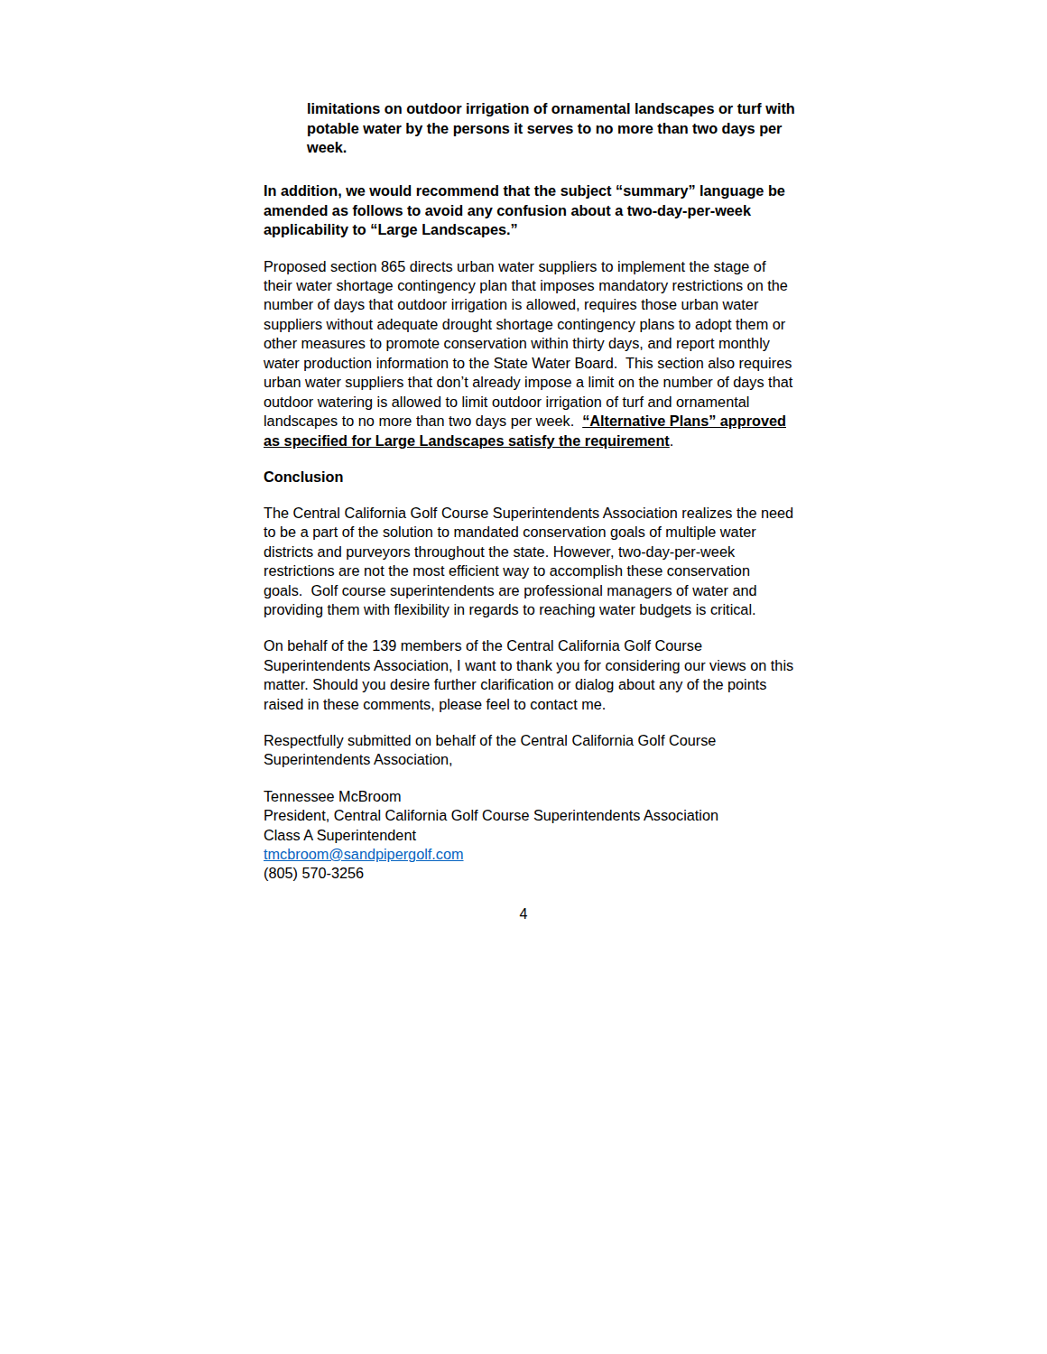limitations on outdoor irrigation of ornamental landscapes or turf with potable water by the persons it serves to no more than two days per week.
In addition, we would recommend that the subject “summary” language be amended as follows to avoid any confusion about a two-day-per-week applicability to “Large Landscapes.”
Proposed section 865 directs urban water suppliers to implement the stage of their water shortage contingency plan that imposes mandatory restrictions on the number of days that outdoor irrigation is allowed, requires those urban water suppliers without adequate drought shortage contingency plans to adopt them or other measures to promote conservation within thirty days, and report monthly water production information to the State Water Board. This section also requires urban water suppliers that don’t already impose a limit on the number of days that outdoor watering is allowed to limit outdoor irrigation of turf and ornamental landscapes to no more than two days per week. “Alternative Plans” approved as specified for Large Landscapes satisfy the requirement.
Conclusion
The Central California Golf Course Superintendents Association realizes the need to be a part of the solution to mandated conservation goals of multiple water districts and purveyors throughout the state. However, two-day-per-week restrictions are not the most efficient way to accomplish these conservation goals. Golf course superintendents are professional managers of water and providing them with flexibility in regards to reaching water budgets is critical.
On behalf of the 139 members of the Central California Golf Course Superintendents Association, I want to thank you for considering our views on this matter. Should you desire further clarification or dialog about any of the points raised in these comments, please feel to contact me.
Respectfully submitted on behalf of the Central California Golf Course Superintendents Association,
Tennessee McBroom
President, Central California Golf Course Superintendents Association
Class A Superintendent
tmcbroom@sandpipergolf.com
(805) 570-3256
4